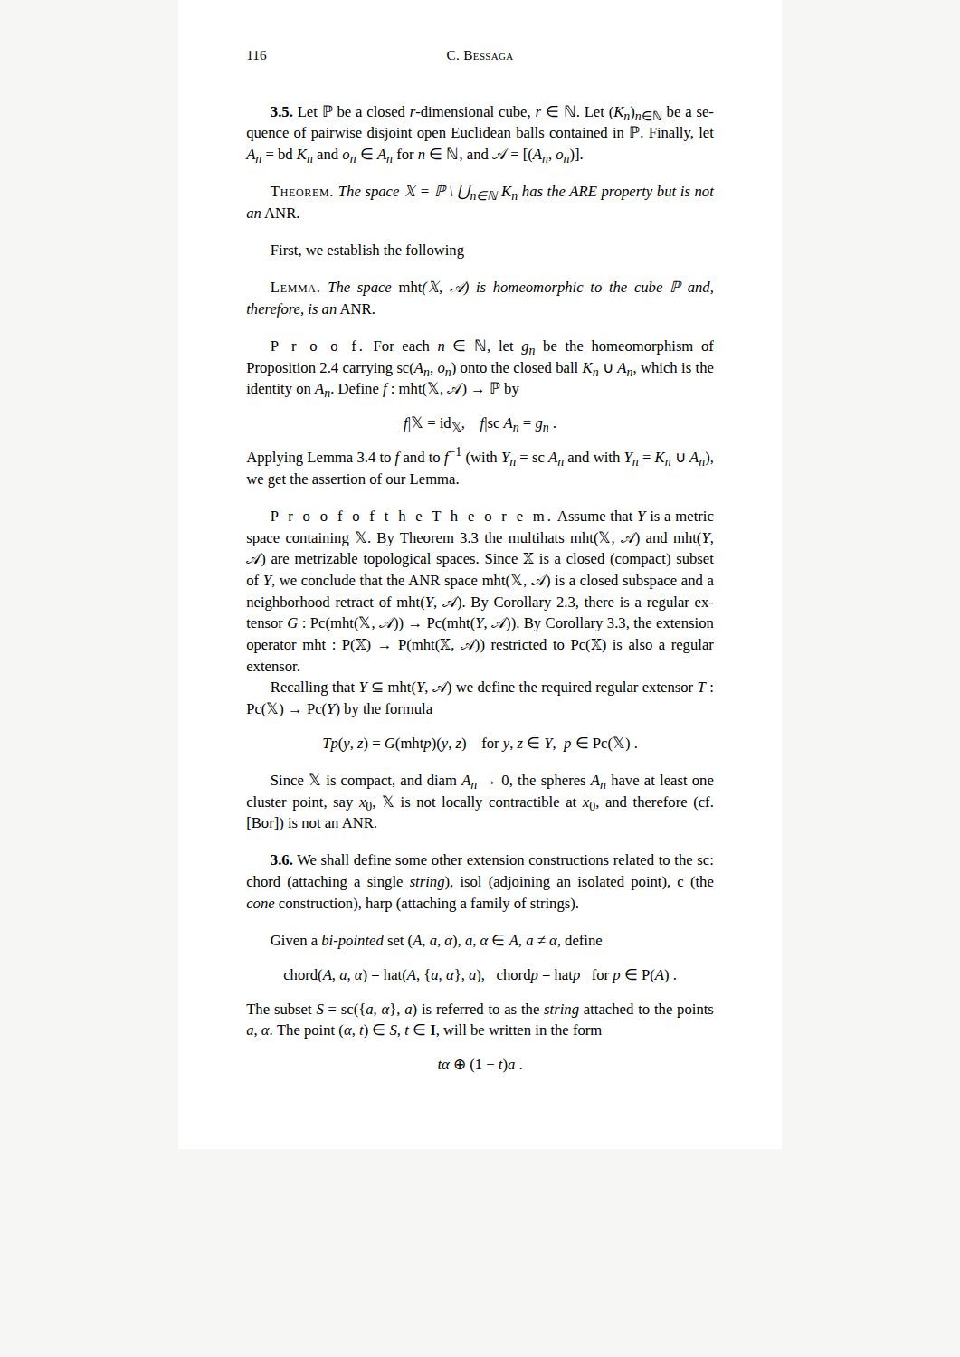116 C. Bessaga
3.5. Let ℙ be a closed r-dimensional cube, r ∈ ℕ. Let (Kn)n∈ℕ be a sequence of pairwise disjoint open Euclidean balls contained in ℙ. Finally, let An = bd Kn and on ∈ An for n ∈ ℕ, and 𝒜 = [(An, on)].
Theorem. The space 𝕏 = ℙ \ ⋃n∈ℕ Kn has the ARE property but is not an ANR.
First, we establish the following
Lemma. The space mht(𝕏, 𝒜) is homeomorphic to the cube ℙ and, therefore, is an ANR.
P r o o f. For each n ∈ ℕ, let gn be the homeomorphism of Proposition 2.4 carrying sc(An, on) onto the closed ball Kn ∪ An, which is the identity on An. Define f : mht(𝕏, 𝒜) → ℙ by
f|𝕏 = id𝕏, f|sc An = gn .
Applying Lemma 3.4 to f and to f−1 (with Yn = sc An and with Yn = Kn ∪ An), we get the assertion of our Lemma.
P r o o f o f t h e T h e o r e m. Assume that Y is a metric space containing 𝕏. By Theorem 3.3 the multihats mht(𝕏, 𝒜) and mht(Y, 𝒜) are metrizable topological spaces. Since 𝕏 is a closed (compact) subset of Y, we conclude that the ANR space mht(𝕏, 𝒜) is a closed subspace and a neighborhood retract of mht(Y, 𝒜). By Corollary 2.3, there is a regular extensor G : Pc(mht(𝕏, 𝒜)) → Pc(mht(Y, 𝒜)). By Corollary 3.3, the extension operator mht : P(𝕏) → P(mht(𝕏, 𝒜)) restricted to Pc(𝕏) is also a regular extensor.
Recalling that Y ⊆ mht(Y, 𝒜) we define the required regular extensor T : Pc(𝕏) → Pc(Y) by the formula
Tp(y, z) = G(mht p)(y, z) for y, z ∈ Y, p ∈ Pc(𝕏) .
Since 𝕏 is compact, and diam An → 0, the spheres An have at least one cluster point, say x0, 𝕏 is not locally contractible at x0, and therefore (cf. [Bor]) is not an ANR.
3.6. We shall define some other extension constructions related to the sc: chord (attaching a single string), isol (adjoining an isolated point), c (the cone construction), harp (attaching a family of strings).
Given a bi-pointed set (A, a, α), a, α ∈ A, a ≠ α, define
chord(A, a, α) = hat(A, {a, α}, a), chord p = hat p for p ∈ P(A) .
The subset S = sc({a, α}, a) is referred to as the string attached to the points a, α. The point (α, t) ∈ S, t ∈ I, will be written in the form
tα ⊕ (1 − t)a .